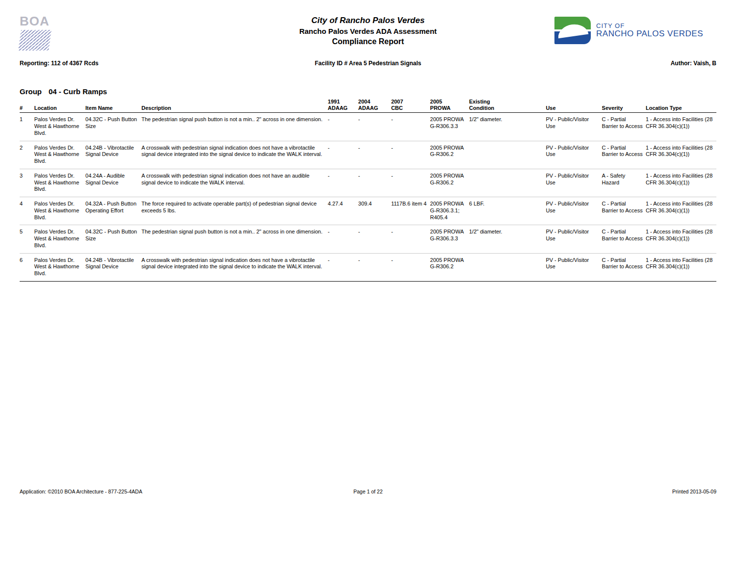BOA
City of Rancho Palos Verdes
Rancho Palos Verdes ADA Assessment
Compliance Report
CITY OF
RANCHO PALOS VERDES
Reporting: 112 of 4367 Rcds
Facility ID # Area 5 Pedestrian Signals
Author: Vaish, B
Group04 - Curb Ramps
| # | Location | Item Name | Description | 1991 ADAAG | 2004 ADAAG | 2007 CBC | 2005 PROWA | Existing Condition | Use | Severity | Location Type |
| --- | --- | --- | --- | --- | --- | --- | --- | --- | --- | --- | --- |
| 1 | Palos Verdes Dr. West & Hawthorne Blvd. | 04.32C - Push Button Size | The pedestrian signal push button is not a min.. 2" across in one dimension. | - | - | - | 2005 PROWA G-R306.3.3 | 1/2" diameter. | PV - Public/Visitor Use | C - Partial Barrier to Access | 1 - Access into Facilities (28 CFR 36.304(c)(1)) |
| 2 | Palos Verdes Dr. West & Hawthorne Blvd. | 04.24B - Vibrotactile Signal Device | A crosswalk with pedestrian signal indication does not have a vibrotactile signal device integrated into the signal device to indicate the WALK interval. | - | - | - | 2005 PROWA G-R306.2 | | PV - Public/Visitor Use | C - Partial Barrier to Access | 1 - Access into Facilities (28 CFR 36.304(c)(1)) |
| 3 | Palos Verdes Dr. West & Hawthorne Blvd. | 04.24A - Audible Signal Device | A crosswalk with pedestrian signal indication does not have an audible signal device to indicate the WALK interval. | - | - | - | 2005 PROWA G-R306.2 | | PV - Public/Visitor Use | A - Safety Hazard | 1 - Access into Facilities (28 CFR 36.304(c)(1)) |
| 4 | Palos Verdes Dr. West & Hawthorne Blvd. | 04.32A - Push Button Operating Effort | The force required to activate operable part(s) of pedestrian signal device exceeds 5 lbs. | 4.27.4 | 309.4 | 1117B.6 item 4 | 2005 PROWA G-R306.3.1; R405.4 | 6 LBF. | PV - Public/Visitor Use | C - Partial Barrier to Access | 1 - Access into Facilities (28 CFR 36.304(c)(1)) |
| 5 | Palos Verdes Dr. West & Hawthorne Blvd. | 04.32C - Push Button Size | The pedestrian signal push button is not a min.. 2" across in one dimension. | - | - | - | 2005 PROWA G-R306.3.3 | 1/2" diameter. | PV - Public/Visitor Use | C - Partial Barrier to Access | 1 - Access into Facilities (28 CFR 36.304(c)(1)) |
| 6 | Palos Verdes Dr. West & Hawthorne Blvd. | 04.24B - Vibrotactile Signal Device | A crosswalk with pedestrian signal indication does not have a vibrotactile signal device integrated into the signal device to indicate the WALK interval. | - | - | - | 2005 PROWA G-R306.2 | | PV - Public/Visitor Use | C - Partial Barrier to Access | 1 - Access into Facilities (28 CFR 36.304(c)(1)) |
Application: ©2010 BOA Architecture - 877-225-4ADA
Page 1 of 22
Printed 2013-05-09